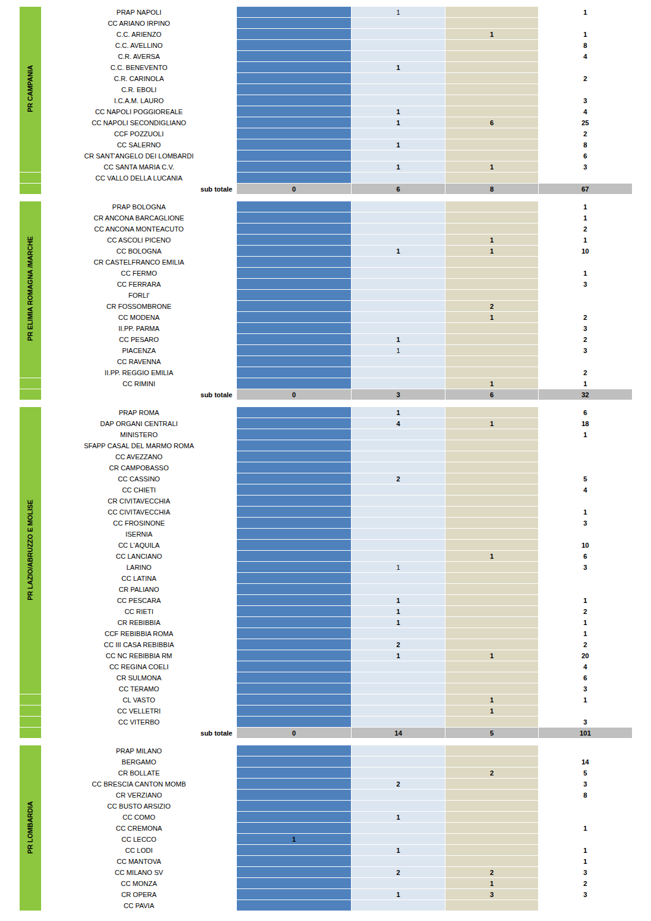| PR CAMPANIA | PRAP NAPOLI | | 1 | | 1 |
| CC ARIANO IRPINO | | | | |
| C.C. ARIENZO | | | 1 | 1 |
| C.C. AVELLINO | | | | 8 |
| C.R. AVERSA | | | | 4 |
| C.C. BENEVENTO | | 1 | | |
| C.R. CARINOLA | | | | 2 |
| C.R. EBOLI | | | | |
| I.C.A.M. LAURO | | | | 3 |
| CC NAPOLI POGGIOREALE | | 1 | | 4 |
| CC NAPOLI SECONDIGLIANO | | 1 | 6 | 25 |
| CCF POZZUOLI | | | | 2 |
| CC SALERNO | | 1 | | 8 |
| CR SANT'ANGELO DEI LOMBARDI | | | | 6 |
| CC SANTA MARIA C.V. | | 1 | 1 | 3 |
| | CC VALLO DELLA LUCANIA | | | | |
| | sub totale | 0 | 6 | 8 | 67 |
| PR ELIMIA ROMAGNA /MARCHE | PRAP BOLOGNA | | | | 1 |
| CR ANCONA BARCAGLIONE | | | | 1 |
| CC ANCONA MONTEACUTO | | | | 2 |
| CC ASCOLI PICENO | | | 1 | 1 |
| CC BOLOGNA | | 1 | 1 | 10 |
| CR CASTELFRANCO EMILIA | | | | |
| CC FERMO | | | | 1 |
| CC FERRARA | | | | 3 |
| FORLI' | | | | |
| CR FOSSOMBRONE | | | 2 | |
| CC MODENA | | | 1 | 2 |
| II.PP. PARMA | | | | 3 |
| CC PESARO | | 1 | | 2 |
| PIACENZA | | 1 | | 3 |
| CC RAVENNA | | | | |
| II.PP. REGGIO EMILIA | | | | 2 |
| | CC RIMINI | | | 1 | 1 |
| | sub totale | 0 | 3 | 6 | 32 |
| PR LAZIO/ABRUZZO E MOLISE | PRAP ROMA | | 1 | | 6 |
| DAP ORGANI CENTRALI | | 4 | 1 | 18 |
| MINISTERO | | | | 1 |
| SFAPP CASAL DEL MARMO ROMA | | | | |
| CC AVEZZANO | | | | |
| CR CAMPOBASSO | | | | |
| CC CASSINO | | 2 | | 5 |
| CC CHIETI | | | | 4 |
| CR CIVITAVECCHIA | | | | |
| CC CIVITAVECCHIA | | | | 1 |
| CC FROSINONE | | | | 3 |
| ISERNIA | | | | |
| CC L'AQUILA | | | | 10 |
| CC LANCIANO | | | 1 | 6 |
| LARINO | | 1 | | 3 |
| CC LATINA | | | | |
| CR PALIANO | | | | |
| CC PESCARA | | 1 | | 1 |
| CC RIETI | | 1 | | 2 |
| CR REBIBBIA | | 1 | | 1 |
| CCF REBIBBIA ROMA | | | | 1 |
| CC III CASA REBIBBIA | | 2 | | 2 |
| CC NC REBIBBIA RM | | 1 | 1 | 20 |
| CC REGINA COELI | | | | 4 |
| CR SULMONA | | | | 6 |
| CC TERAMO | | | | 3 |
| | CL VASTO | | | 1 | 1 |
| | CC VELLETRI | | | 1 | |
| | CC VITERBO | | | | 3 |
| | sub totale | 0 | 14 | 5 | 101 |
| PR LOMBARDIA | PRAP MILANO | | | | |
| BERGAMO | | | | 14 |
| CR BOLLATE | | | 2 | 5 |
| CC BRESCIA CANTON MOMB | | 2 | | 3 |
| CR VERZIANO | | | | 8 |
| CC BUSTO ARSIZIO | | | | |
| CC COMO | | 1 | | |
| CC CREMONA | | | | 1 |
| CC LECCO | 1 | | | |
| CC LODI | | 1 | | 1 |
| CC MANTOVA | | | | 1 |
| CC MILANO SV | | 2 | 2 | 3 |
| CC MONZA | | | 1 | 2 |
| CR OPERA | | 1 | 3 | 3 |
| CC PAVIA | | | | |